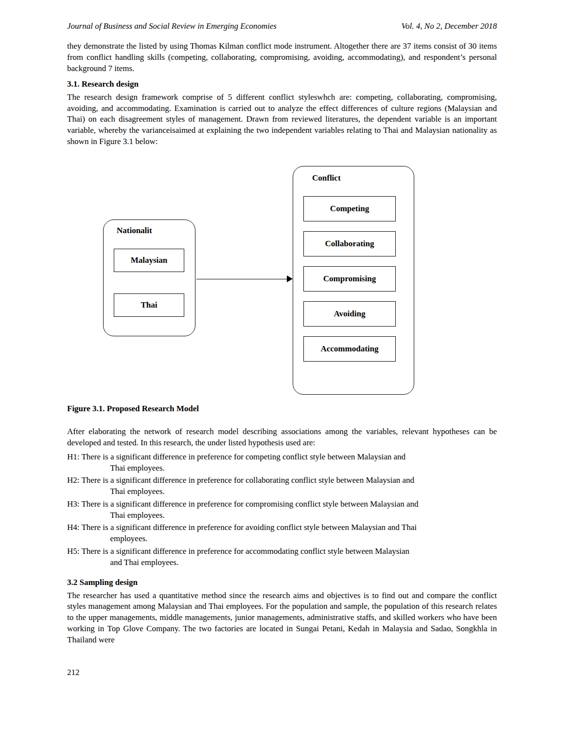Journal of Business and Social Review in Emerging Economies Vol. 4, No 2, December 2018
they demonstrate the listed by using Thomas Kilman conflict mode instrument. Altogether there are 37 items consist of 30 items from conflict handling skills (competing, collaborating, compromising, avoiding, accommodating), and respondent’s personal background 7 items.
3.1. Research design
The research design framework comprise of 5 different conflict styleswhch are: competing, collaborating, compromising, avoiding, and accommodating. Examination is carried out to analyze the effect differences of culture regions (Malaysian and Thai) on each disagreement styles of management. Drawn from reviewed literatures, the dependent variable is an important variable, whereby the varianceisaimed at explaining the two independent variables relating to Thai and Malaysian nationality as shown in Figure 3.1 below:
Nationalit
Malaysian
Tha i
Conflict
Competing
Collaborating
Compromising
Avoiding
Accommodatin g
Figure 3.1. Proposed Research Model
After elaborating the network of research model describing associations among the variables, relevant hypotheses can be developed and tested. In this research, the under listed hypothesis used are:
H1: There is a significant difference in preference for competing conflict style between Malaysian and Thai employees.
H2: There is a significant difference in preference for collaborating conflict style between Malaysian and Thai employees.
H3: There is a significant difference in preference for compromising conflict style between Malaysian and Thai employees.
H4: There is a significant difference in preference for avoiding conflict style between Malaysian and Thai employees.
H5: There is a significant difference in preference for accommodating conflict style between Malaysian and Thai employees.
3.2 Sampling design
The researcher has used a quantitative method since the research aims and objectives is to find out and compare the conflict styles management among Malaysian and Thai employees. For the population and sample, the population of this research relates to the upper managements, middle managements, junior managements, administrative staffs, and skilled workers who have been working in Top Glove Company. The two factories are located in Sungai Petani, Kedah in Malaysia and Sadao, Songkhla in Thailand were
212